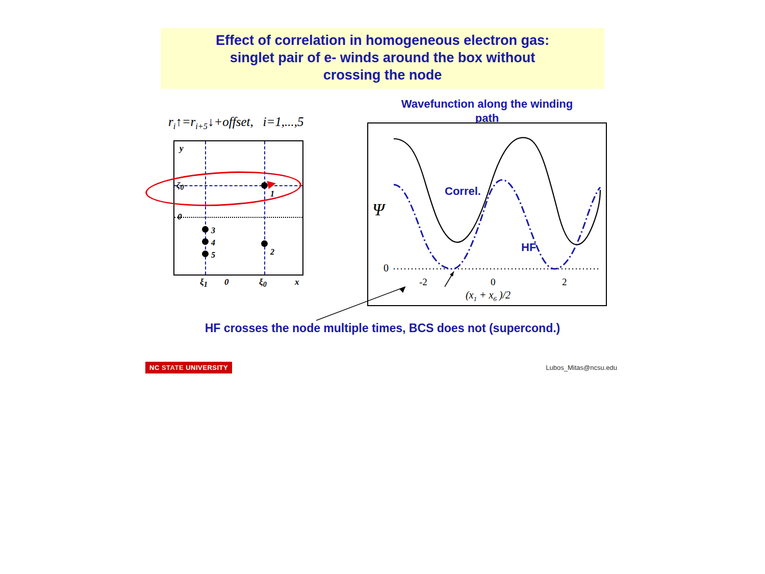Effect of correlation in homogeneous electron gas:
singlet pair of e- winds around the box without
crossing the node
Wavefunction along the winding
path
ri =ri+5 +offset, i=1,...,5
1
2
3
4
5
y x 0 0 ζ0 ξ1 ξ0
Ψ
Correl.
HF
0
-2 0 2
(x1 + x6 )/2
HF crosses the node multiple times, BCS does not (supercond.)
NC STATE UNIVERSITY
Lubos_Mitas@ncsu.edu